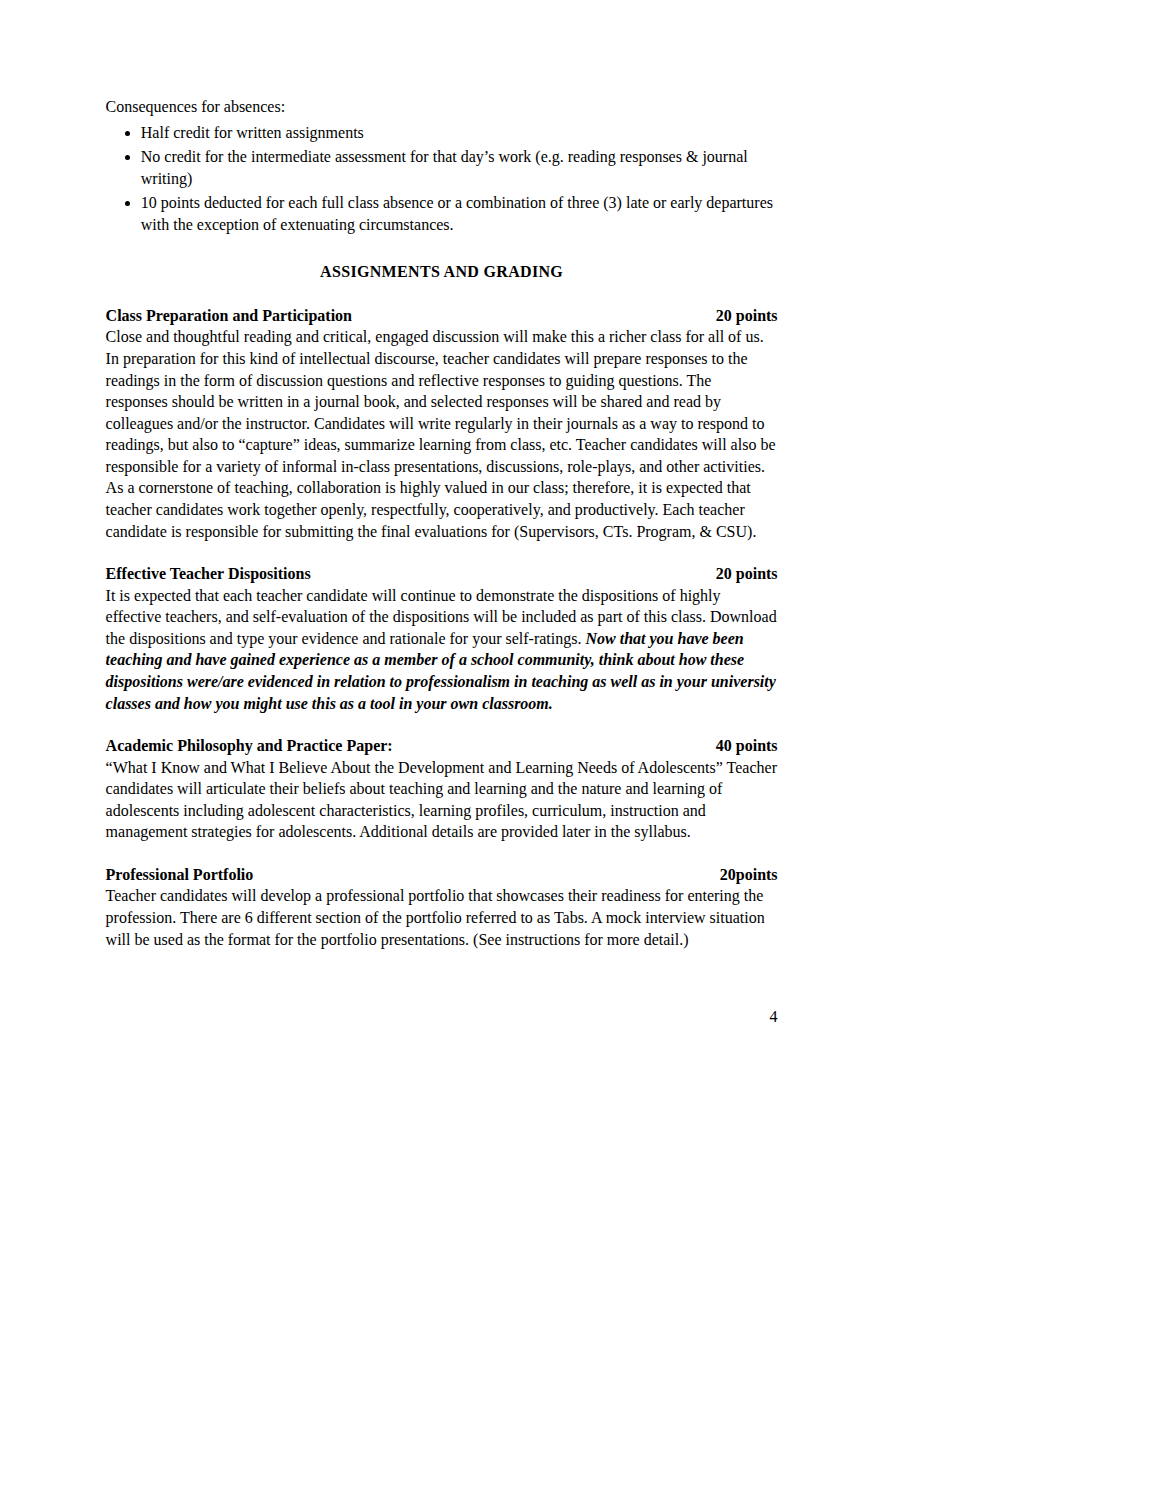Consequences for absences:
Half credit for written assignments
No credit for the intermediate assessment for that day’s work (e.g. reading responses & journal writing)
10 points deducted for each full class absence or a combination of three (3) late or early departures with the exception of extenuating circumstances.
ASSIGNMENTS AND GRADING
Class Preparation and Participation 20 points
Close and thoughtful reading and critical, engaged discussion will make this a richer class for all of us. In preparation for this kind of intellectual discourse, teacher candidates will prepare responses to the readings in the form of discussion questions and reflective responses to guiding questions. The responses should be written in a journal book, and selected responses will be shared and read by colleagues and/or the instructor. Candidates will write regularly in their journals as a way to respond to readings, but also to “capture” ideas, summarize learning from class, etc. Teacher candidates will also be responsible for a variety of informal in-class presentations, discussions, role-plays, and other activities. As a cornerstone of teaching, collaboration is highly valued in our class; therefore, it is expected that teacher candidates work together openly, respectfully, cooperatively, and productively. Each teacher candidate is responsible for submitting the final evaluations for (Supervisors, CTs. Program, & CSU).
Effective Teacher Dispositions 20 points
It is expected that each teacher candidate will continue to demonstrate the dispositions of highly effective teachers, and self-evaluation of the dispositions will be included as part of this class. Download the dispositions and type your evidence and rationale for your self-ratings. Now that you have been teaching and have gained experience as a member of a school community, think about how these dispositions were/are evidenced in relation to professionalism in teaching as well as in your university classes and how you might use this as a tool in your own classroom.
Academic Philosophy and Practice Paper: 40 points
“What I Know and What I Believe About the Development and Learning Needs of Adolescents” Teacher candidates will articulate their beliefs about teaching and learning and the nature and learning of adolescents including adolescent characteristics, learning profiles, curriculum, instruction and management strategies for adolescents. Additional details are provided later in the syllabus.
Professional Portfolio 20points
Teacher candidates will develop a professional portfolio that showcases their readiness for entering the profession. There are 6 different section of the portfolio referred to as Tabs. A mock interview situation will be used as the format for the portfolio presentations. (See instructions for more detail.)
4